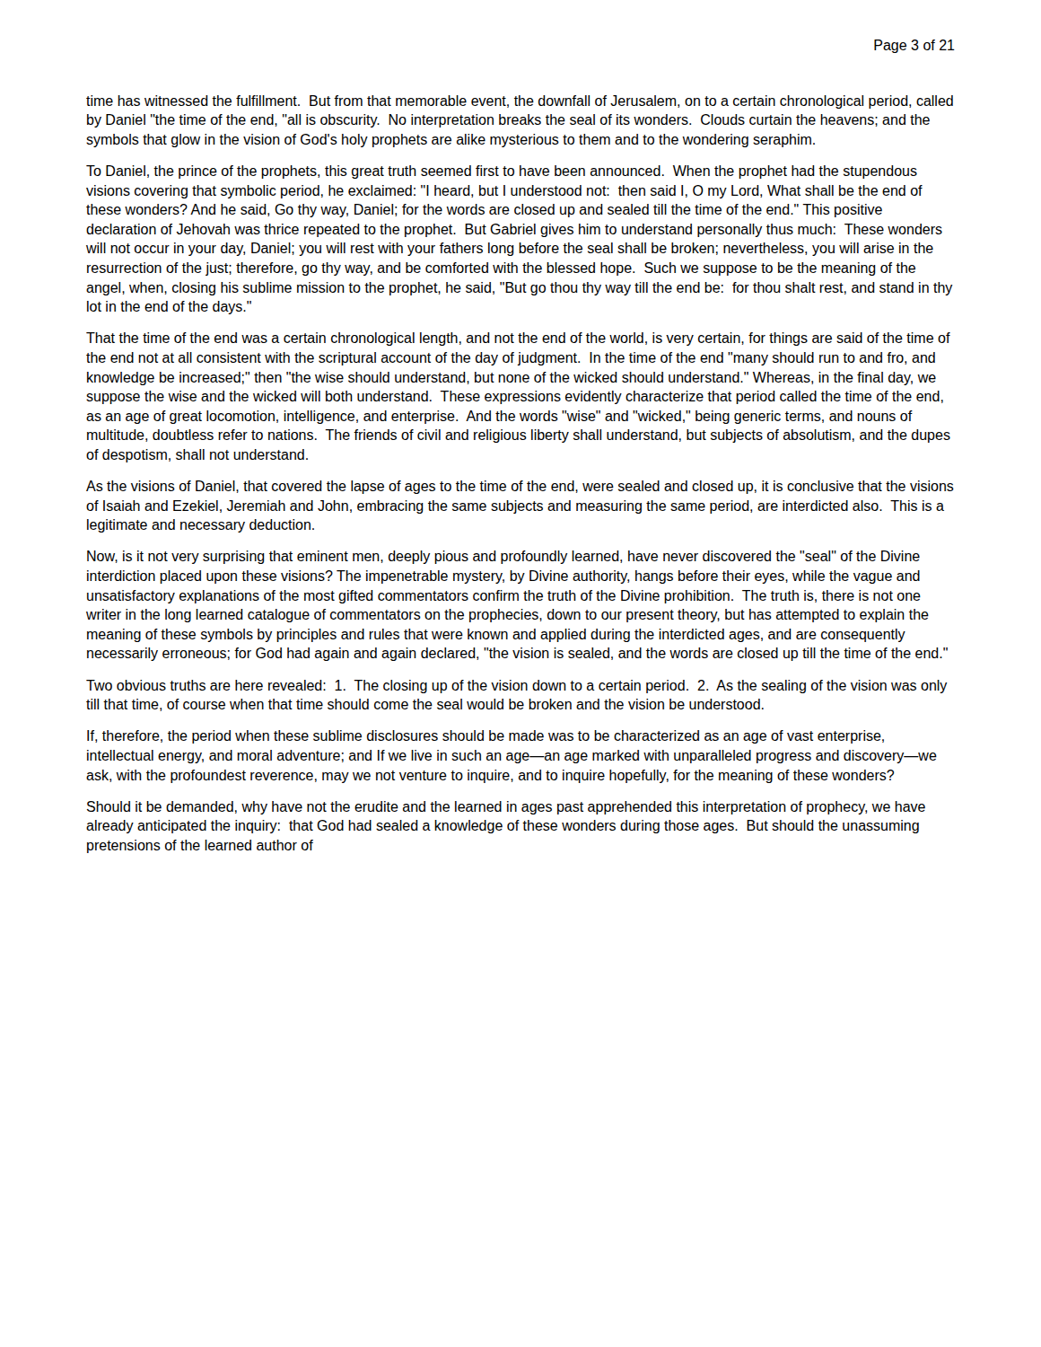Page 3 of 21
time has witnessed the fulfillment. But from that memorable event, the downfall of Jerusalem, on to a certain chronological period, called by Daniel "the time of the end, "all is obscurity. No interpretation breaks the seal of its wonders. Clouds curtain the heavens; and the symbols that glow in the vision of God's holy prophets are alike mysterious to them and to the wondering seraphim.
To Daniel, the prince of the prophets, this great truth seemed first to have been announced. When the prophet had the stupendous visions covering that symbolic period, he exclaimed: "I heard, but I understood not: then said I, O my Lord, What shall be the end of these wonders? And he said, Go thy way, Daniel; for the words are closed up and sealed till the time of the end." This positive declaration of Jehovah was thrice repeated to the prophet. But Gabriel gives him to understand personally thus much: These wonders will not occur in your day, Daniel; you will rest with your fathers long before the seal shall be broken; nevertheless, you will arise in the resurrection of the just; therefore, go thy way, and be comforted with the blessed hope. Such we suppose to be the meaning of the angel, when, closing his sublime mission to the prophet, he said, "But go thou thy way till the end be: for thou shalt rest, and stand in thy lot in the end of the days."
That the time of the end was a certain chronological length, and not the end of the world, is very certain, for things are said of the time of the end not at all consistent with the scriptural account of the day of judgment. In the time of the end "many should run to and fro, and knowledge be increased;" then "the wise should understand, but none of the wicked should understand." Whereas, in the final day, we suppose the wise and the wicked will both understand. These expressions evidently characterize that period called the time of the end, as an age of great locomotion, intelligence, and enterprise. And the words "wise" and "wicked," being generic terms, and nouns of multitude, doubtless refer to nations. The friends of civil and religious liberty shall understand, but subjects of absolutism, and the dupes of despotism, shall not understand.
As the visions of Daniel, that covered the lapse of ages to the time of the end, were sealed and closed up, it is conclusive that the visions of Isaiah and Ezekiel, Jeremiah and John, embracing the same subjects and measuring the same period, are interdicted also. This is a legitimate and necessary deduction.
Now, is it not very surprising that eminent men, deeply pious and profoundly learned, have never discovered the "seal" of the Divine interdiction placed upon these visions? The impenetrable mystery, by Divine authority, hangs before their eyes, while the vague and unsatisfactory explanations of the most gifted commentators confirm the truth of the Divine prohibition. The truth is, there is not one writer in the long learned catalogue of commentators on the prophecies, down to our present theory, but has attempted to explain the meaning of these symbols by principles and rules that were known and applied during the interdicted ages, and are consequently necessarily erroneous; for God had again and again declared, "the vision is sealed, and the words are closed up till the time of the end."
Two obvious truths are here revealed: 1. The closing up of the vision down to a certain period. 2. As the sealing of the vision was only till that time, of course when that time should come the seal would be broken and the vision be understood.
If, therefore, the period when these sublime disclosures should be made was to be characterized as an age of vast enterprise, intellectual energy, and moral adventure; and If we live in such an age—an age marked with unparalleled progress and discovery—we ask, with the profoundest reverence, may we not venture to inquire, and to inquire hopefully, for the meaning of these wonders?
Should it be demanded, why have not the erudite and the learned in ages past apprehended this interpretation of prophecy, we have already anticipated the inquiry: that God had sealed a knowledge of these wonders during those ages. But should the unassuming pretensions of the learned author of